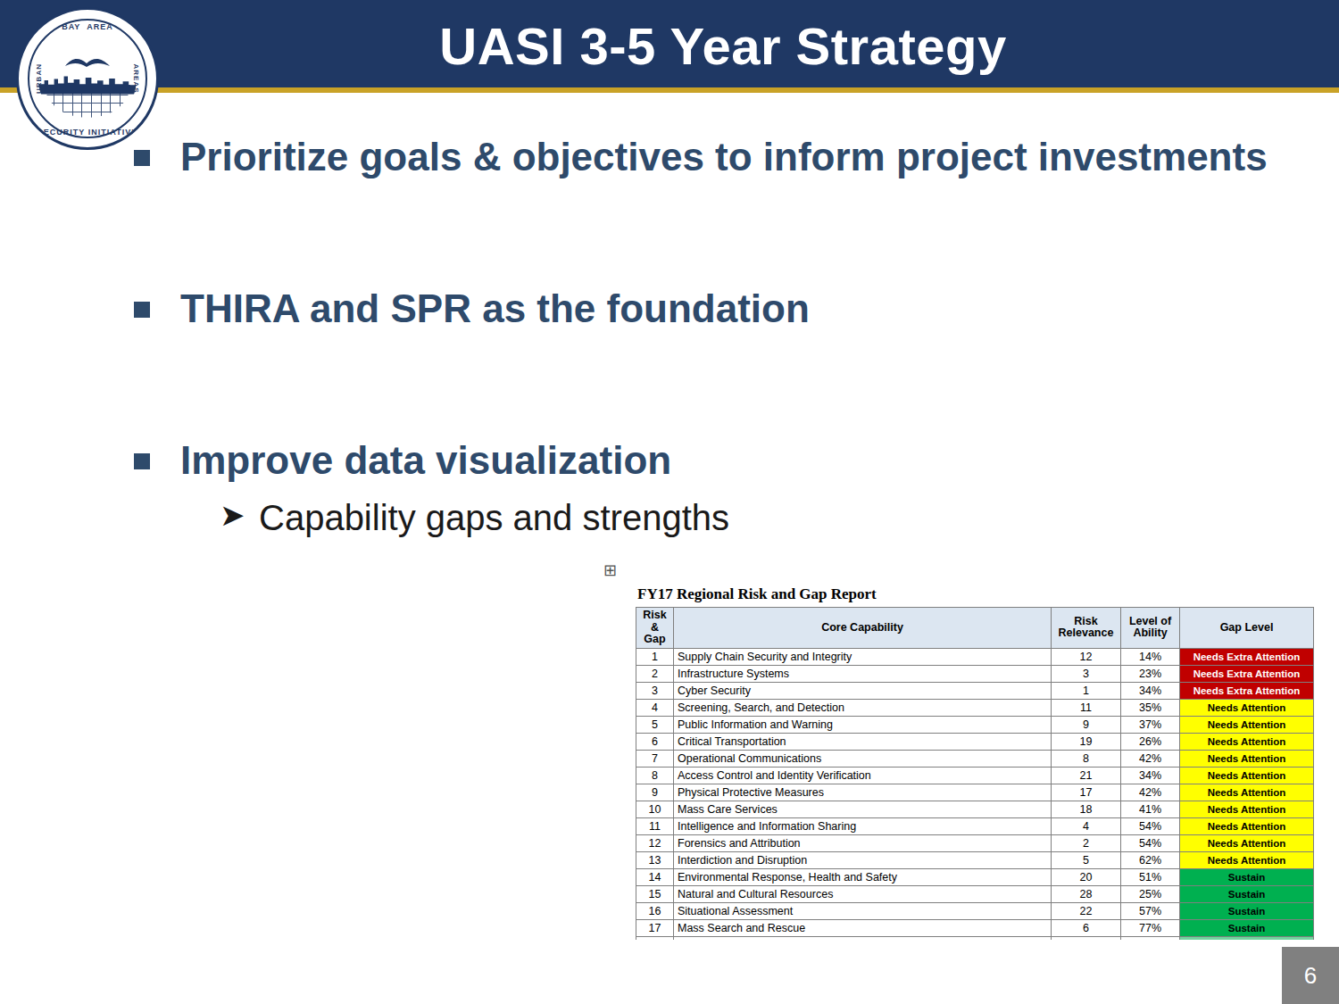UASI 3-5 Year Strategy
Bay Area
Security Initiative
Urban
Areas
Prioritize goals & objectives to inform project investments
THIRA and SPR as the foundation
Improve data visualization
Capability gaps and strengths
⊞
FY17 Regional Risk and Gap Report
| Risk & Gap | Core Capability | Risk Relevance | Level of Ability | Gap Level |
| --- | --- | --- | --- | --- |
| 1 | Supply Chain Security and Integrity | 12 | 14% | Needs Extra Attention |
| 2 | Infrastructure Systems | 3 | 23% | Needs Extra Attention |
| 3 | Cyber Security | 1 | 34% | Needs Extra Attention |
| 4 | Screening, Search, and Detection | 11 | 35% | Needs Attention |
| 5 | Public Information and Warning | 9 | 37% | Needs Attention |
| 6 | Critical Transportation | 19 | 26% | Needs Attention |
| 7 | Operational Communications | 8 | 42% | Needs Attention |
| 8 | Access Control and Identity Verification | 21 | 34% | Needs Attention |
| 9 | Physical Protective Measures | 17 | 42% | Needs Attention |
| 10 | Mass Care Services | 18 | 41% | Needs Attention |
| 11 | Intelligence and Information Sharing | 4 | 54% | Needs Attention |
| 12 | Forensics and Attribution | 2 | 54% | Needs Attention |
| 13 | Interdiction and Disruption | 5 | 62% | Needs Attention |
| 14 | Environmental Response, Health and Safety | 20 | 51% | Sustain |
| 15 | Natural and Cultural Resources | 28 | 25% | Sustain |
| 16 | Situational Assessment | 22 | 57% | Sustain |
| 17 | Mass Search and Rescue | 6 | 77% | Sustain |
| 18 | Planning | 15 | 73% | Sustain |
6